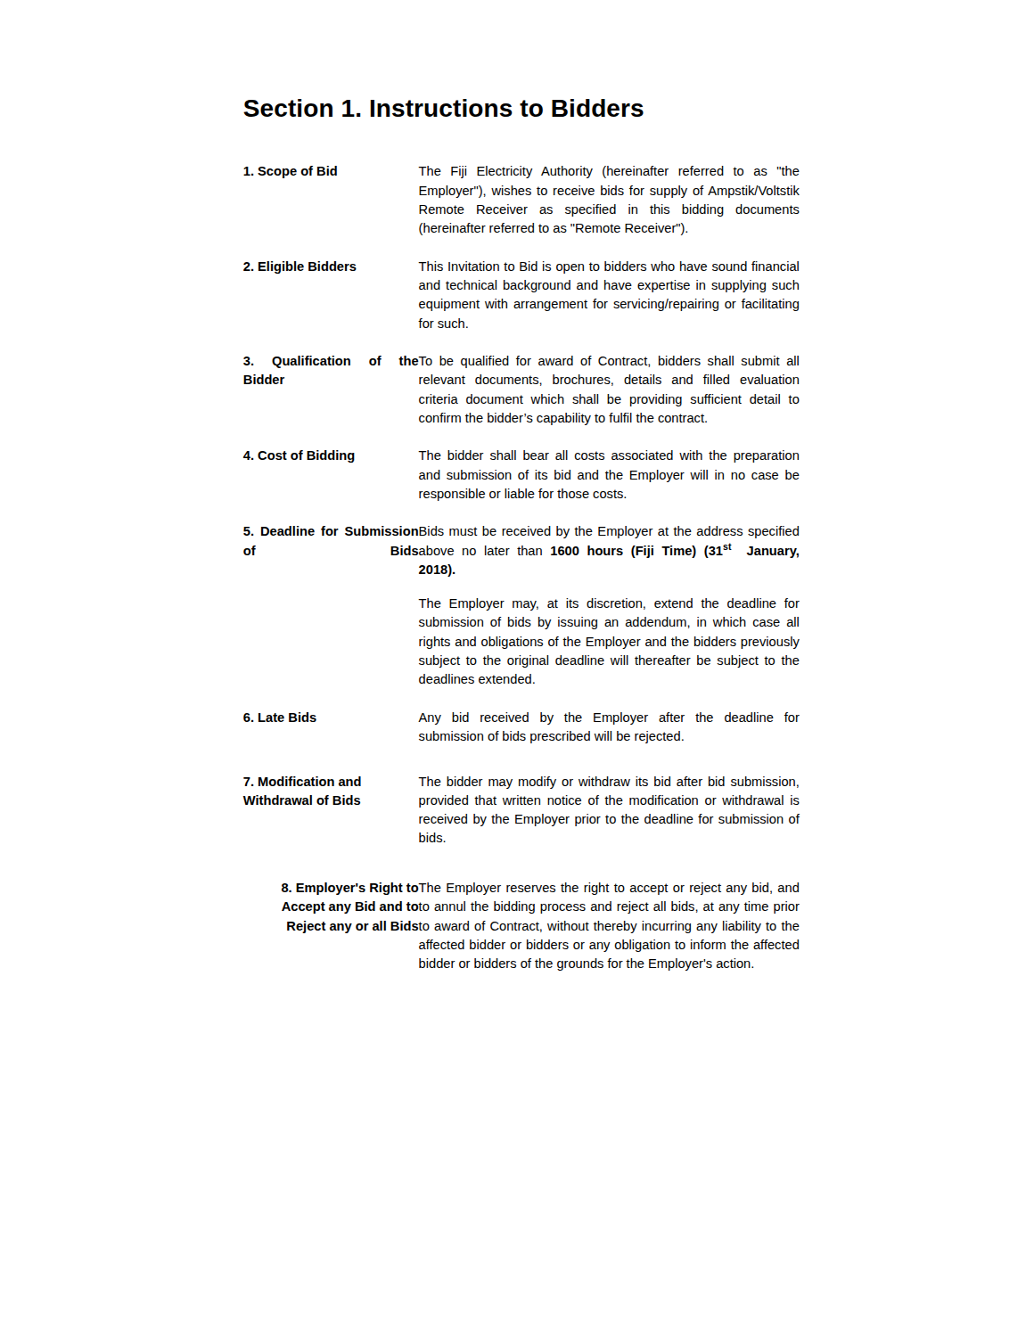Section 1. Instructions to Bidders
| 1. Scope of Bid | The Fiji Electricity Authority (hereinafter referred to as "the Employer"), wishes to receive bids for supply of Ampstik/Voltstik Remote Receiver as specified in this bidding documents (hereinafter referred to as "Remote Receiver"). |
| 2. Eligible Bidders | This Invitation to Bid is open to bidders who have sound financial and technical background and have expertise in supplying such equipment with arrangement for servicing/repairing or facilitating for such. |
| 3. Qualification of the Bidder | To be qualified for award of Contract, bidders shall submit all relevant documents, brochures, details and filled evaluation criteria document which shall be providing sufficient detail to confirm the bidder’s capability to fulfil the contract. |
| 4. Cost of Bidding | The bidder shall bear all costs associated with the preparation and submission of its bid and the Employer will in no case be responsible or liable for those costs. |
| 5. Deadline for Submission of Bids | Bids must be received by the Employer at the address specified above no later than 1600 hours (Fiji Time) (31 st January, 2018). The Employer may, at its discretion, extend the deadline for submission of bids by issuing an addendum, in which case all rights and obligations of the Employer and the bidders previously subject to the original deadline will thereafter be subject to the deadlines extended. |
| 6. Late Bids | Any bid received by the Employer after the deadline for submission of bids prescribed will be rejected. |
| 7. Modification and Withdrawal of Bids | The bidder may modify or withdraw its bid after bid submission, provided that written notice of the modification or withdrawal is received by the Employer prior to the deadline for submission of bids. |
| 8. Employer's Right to Accept any Bid and to Reject any or all Bids | The Employer reserves the right to accept or reject any bid, and to annul the bidding process and reject all bids, at any time prior to award of Contract, without thereby incurring any liability to the affected bidder or bidders or any obligation to inform the affected bidder or bidders of the grounds for the Employer's action. |